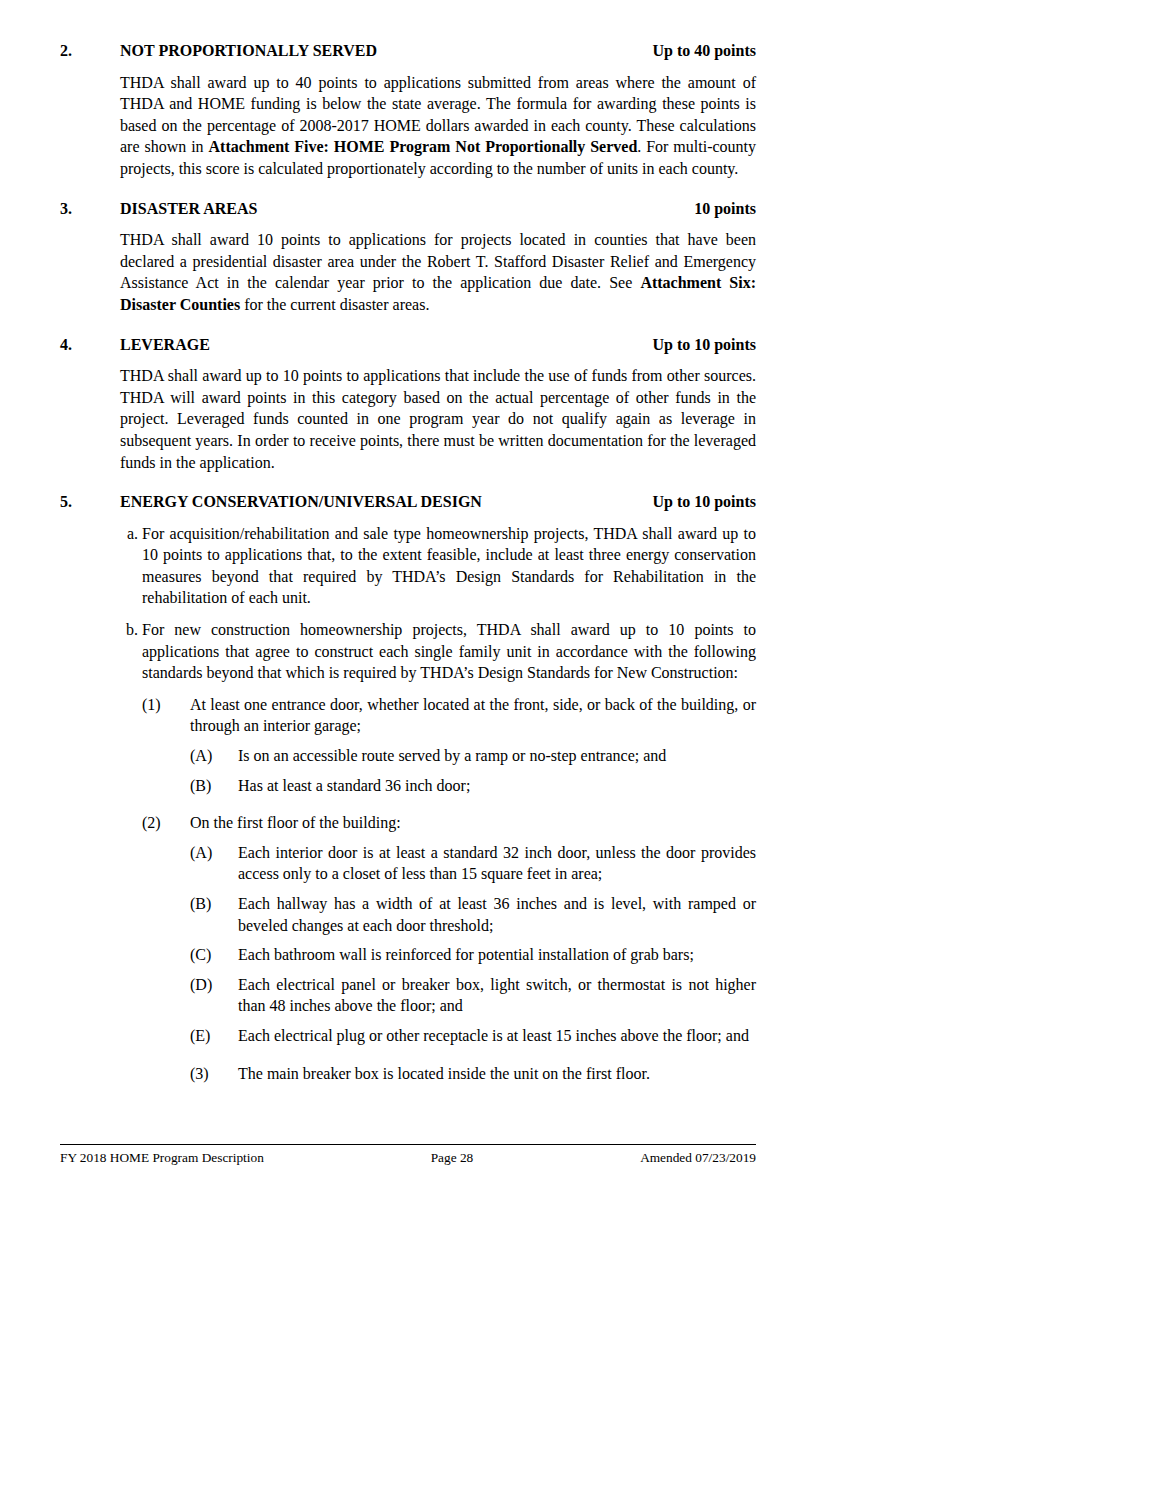2. NOT PROPORTIONALLY SERVED Up to 40 points
THDA shall award up to 40 points to applications submitted from areas where the amount of THDA and HOME funding is below the state average. The formula for awarding these points is based on the percentage of 2008-2017 HOME dollars awarded in each county. These calculations are shown in Attachment Five: HOME Program Not Proportionally Served. For multi-county projects, this score is calculated proportionately according to the number of units in each county.
3. DISASTER AREAS 10 points
THDA shall award 10 points to applications for projects located in counties that have been declared a presidential disaster area under the Robert T. Stafford Disaster Relief and Emergency Assistance Act in the calendar year prior to the application due date. See Attachment Six: Disaster Counties for the current disaster areas.
4. LEVERAGE Up to 10 points
THDA shall award up to 10 points to applications that include the use of funds from other sources. THDA will award points in this category based on the actual percentage of other funds in the project. Leveraged funds counted in one program year do not qualify again as leverage in subsequent years. In order to receive points, there must be written documentation for the leveraged funds in the application.
5. ENERGY CONSERVATION/UNIVERSAL DESIGN Up to 10 points
For acquisition/rehabilitation and sale type homeownership projects, THDA shall award up to 10 points to applications that, to the extent feasible, include at least three energy conservation measures beyond that required by THDA’s Design Standards for Rehabilitation in the rehabilitation of each unit.
For new construction homeownership projects, THDA shall award up to 10 points to applications that agree to construct each single family unit in accordance with the following standards beyond that which is required by THDA’s Design Standards for New Construction:
(1) At least one entrance door, whether located at the front, side, or back of the building, or through an interior garage;
(A) Is on an accessible route served by a ramp or no-step entrance; and
(B) Has at least a standard 36 inch door;
(2) On the first floor of the building:
(A) Each interior door is at least a standard 32 inch door, unless the door provides access only to a closet of less than 15 square feet in area;
(B) Each hallway has a width of at least 36 inches and is level, with ramped or beveled changes at each door threshold;
(C) Each bathroom wall is reinforced for potential installation of grab bars;
(D) Each electrical panel or breaker box, light switch, or thermostat is not higher than 48 inches above the floor; and
(E) Each electrical plug or other receptacle is at least 15 inches above the floor; and
(3) The main breaker box is located inside the unit on the first floor.
FY 2018 HOME Program Description Page 28 Amended 07/23/2019